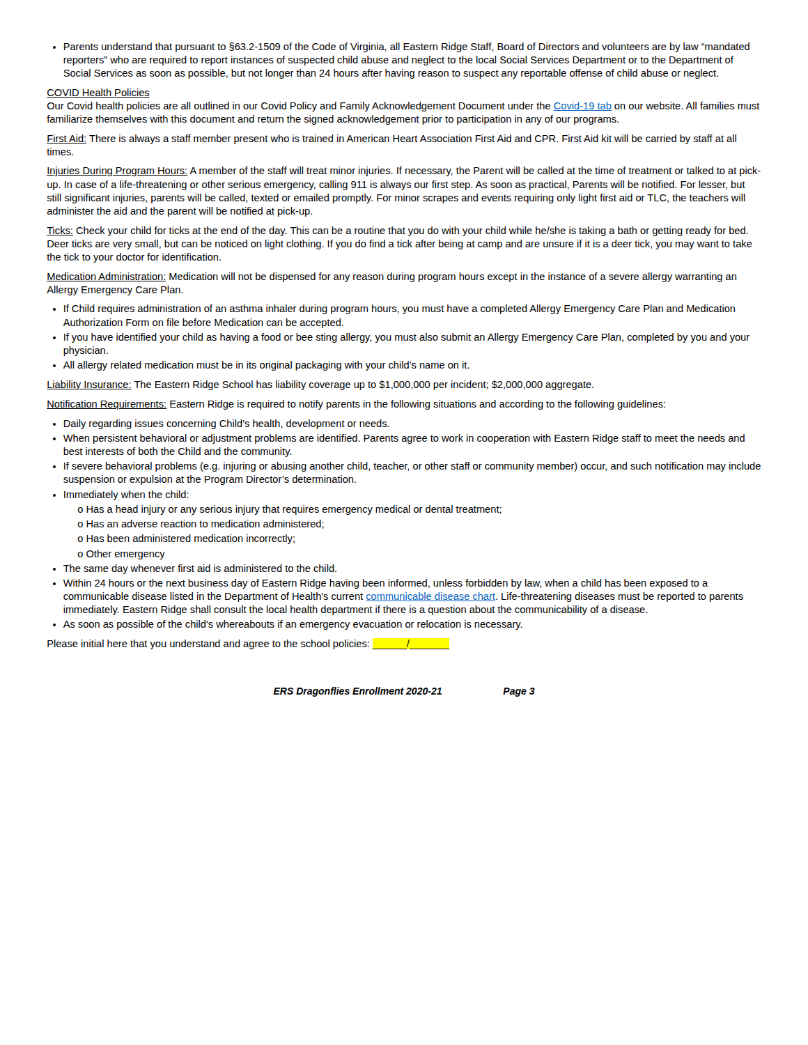Parents understand that pursuant to §63.2-1509 of the Code of Virginia, all Eastern Ridge Staff, Board of Directors and volunteers are by law “mandated reporters” who are required to report instances of suspected child abuse and neglect to the local Social Services Department or to the Department of Social Services as soon as possible, but not longer than 24 hours after having reason to suspect any reportable offense of child abuse or neglect.
COVID Health Policies
Our Covid health policies are all outlined in our Covid Policy and Family Acknowledgement Document under the Covid-19 tab on our website. All families must familiarize themselves with this document and return the signed acknowledgement prior to participation in any of our programs.
First Aid: There is always a staff member present who is trained in American Heart Association First Aid and CPR. First Aid kit will be carried by staff at all times.
Injuries During Program Hours: A member of the staff will treat minor injuries. If necessary, the Parent will be called at the time of treatment or talked to at pick-up. In case of a life-threatening or other serious emergency, calling 911 is always our first step. As soon as practical, Parents will be notified. For lesser, but still significant injuries, parents will be called, texted or emailed promptly. For minor scrapes and events requiring only light first aid or TLC, the teachers will administer the aid and the parent will be notified at pick-up.
Ticks: Check your child for ticks at the end of the day. This can be a routine that you do with your child while he/she is taking a bath or getting ready for bed. Deer ticks are very small, but can be noticed on light clothing. If you do find a tick after being at camp and are unsure if it is a deer tick, you may want to take the tick to your doctor for identification.
Medication Administration: Medication will not be dispensed for any reason during program hours except in the instance of a severe allergy warranting an Allergy Emergency Care Plan.
If Child requires administration of an asthma inhaler during program hours, you must have a completed Allergy Emergency Care Plan and Medication Authorization Form on file before Medication can be accepted.
If you have identified your child as having a food or bee sting allergy, you must also submit an Allergy Emergency Care Plan, completed by you and your physician.
All allergy related medication must be in its original packaging with your child’s name on it.
Liability Insurance: The Eastern Ridge School has liability coverage up to $1,000,000 per incident; $2,000,000 aggregate.
Notification Requirements: Eastern Ridge is required to notify parents in the following situations and according to the following guidelines:
Daily regarding issues concerning Child’s health, development or needs.
When persistent behavioral or adjustment problems are identified. Parents agree to work in cooperation with Eastern Ridge staff to meet the needs and best interests of both the Child and the community.
If severe behavioral problems (e.g. injuring or abusing another child, teacher, or other staff or community member) occur, and such notification may include suspension or expulsion at the Program Director’s determination.
Immediately when the child:
Has a head injury or any serious injury that requires emergency medical or dental treatment;
Has an adverse reaction to medication administered;
Has been administered medication incorrectly;
Other emergency
The same day whenever first aid is administered to the child.
Within 24 hours or the next business day of Eastern Ridge having been informed, unless forbidden by law, when a child has been exposed to a communicable disease listed in the Department of Health's current communicable disease chart. Life-threatening diseases must be reported to parents immediately. Eastern Ridge shall consult the local health department if there is a question about the communicability of a disease.
As soon as possible of the child's whereabouts if an emergency evacuation or relocation is necessary.
Please initial here that you understand and agree to the school policies: ______/_______
ERS Dragonflies Enrollment 2020-21 Page 3